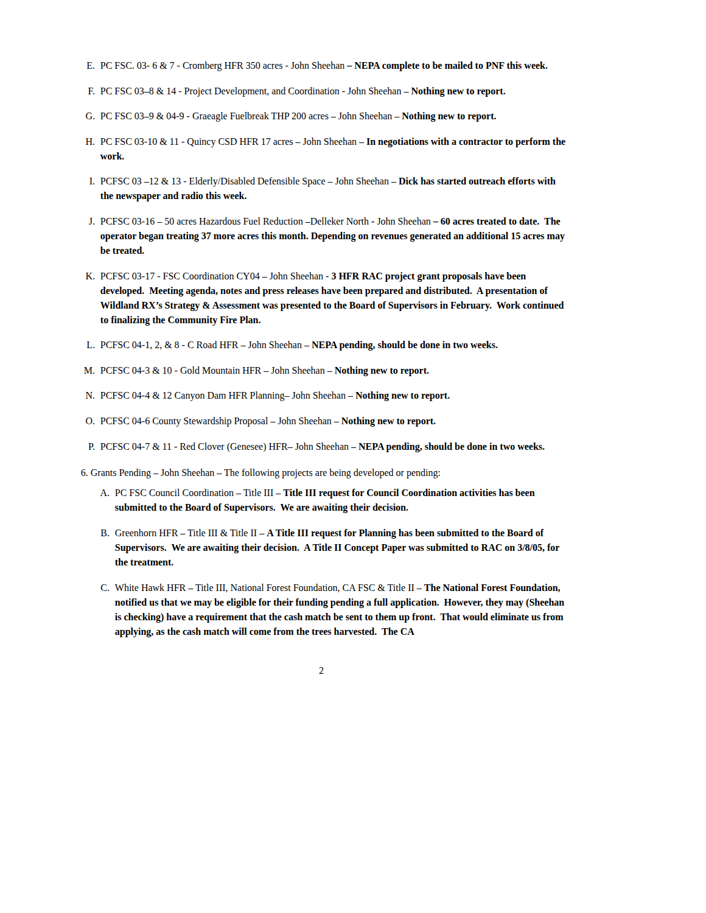PC FSC. 03- 6 & 7 - Cromberg HFR 350 acres - John Sheehan – NEPA complete to be mailed to PNF this week.
PC FSC 03–8 & 14 - Project Development, and Coordination - John Sheehan – Nothing new to report.
PC FSC 03–9 & 04-9 - Graeagle Fuelbreak THP 200 acres – John Sheehan – Nothing new to report.
PC FSC 03-10 & 11 - Quincy CSD HFR 17 acres – John Sheehan – In negotiations with a contractor to perform the work.
PCFSC 03 –12 & 13 - Elderly/Disabled Defensible Space – John Sheehan – Dick has started outreach efforts with the newspaper and radio this week.
PCFSC 03-16 – 50 acres Hazardous Fuel Reduction –Delleker North - John Sheehan – 60 acres treated to date. The operator began treating 37 more acres this month. Depending on revenues generated an additional 15 acres may be treated.
PCFSC 03-17 - FSC Coordination CY04 – John Sheehan - 3 HFR RAC project grant proposals have been developed. Meeting agenda, notes and press releases have been prepared and distributed. A presentation of Wildland RX’s Strategy & Assessment was presented to the Board of Supervisors in February. Work continued to finalizing the Community Fire Plan.
PCFSC 04-1, 2, & 8 - C Road HFR – John Sheehan – NEPA pending, should be done in two weeks.
PCFSC 04-3 & 10 - Gold Mountain HFR – John Sheehan – Nothing new to report.
PCFSC 04-4 & 12 Canyon Dam HFR Planning– John Sheehan – Nothing new to report.
PCFSC 04-6 County Stewardship Proposal – John Sheehan – Nothing new to report.
PCFSC 04-7 & 11 - Red Clover (Genesee) HFR– John Sheehan – NEPA pending, should be done in two weeks.
Grants Pending – John Sheehan – The following projects are being developed or pending:
PC FSC Council Coordination – Title III – Title III request for Council Coordination activities has been submitted to the Board of Supervisors. We are awaiting their decision.
Greenhorn HFR – Title III & Title II – A Title III request for Planning has been submitted to the Board of Supervisors. We are awaiting their decision. A Title II Concept Paper was submitted to RAC on 3/8/05, for the treatment.
White Hawk HFR – Title III, National Forest Foundation, CA FSC & Title II – The National Forest Foundation, notified us that we may be eligible for their funding pending a full application. However, they may (Sheehan is checking) have a requirement that the cash match be sent to them up front. That would eliminate us from applying, as the cash match will come from the trees harvested. The CA
2